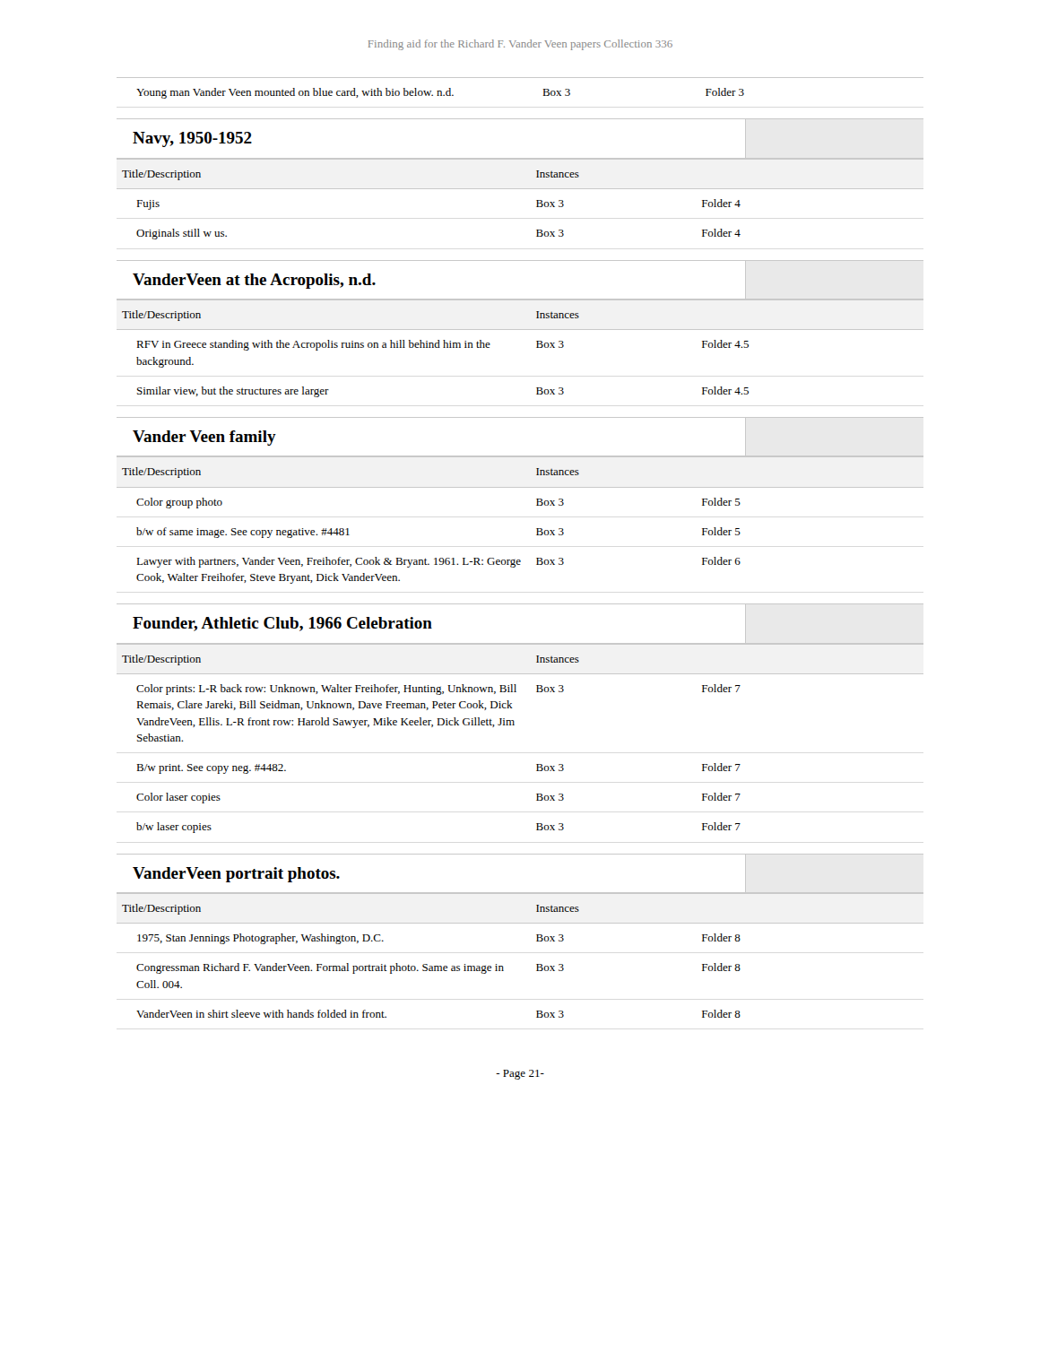Finding aid for the Richard F. Vander Veen papers Collection 336
| Young man Vander Veen mounted on blue card, with bio below. n.d. | Box 3 | Folder 3 |
Navy, 1950-1952
| Title/Description | Instances | |
| Fujis | Box 3 | Folder 4 |
| Originals still w us. | Box 3 | Folder 4 |
VanderVeen at the Acropolis, n.d.
| Title/Description | Instances | |
| RFV in Greece standing with the Acropolis ruins on a hill behind him in the background. | Box 3 | Folder 4.5 |
| Similar view, but the structures are larger | Box 3 | Folder 4.5 |
Vander Veen family
| Title/Description | Instances | |
| Color group photo | Box 3 | Folder 5 |
| b/w of same image. See copy negative. #4481 | Box 3 | Folder 5 |
| Lawyer with partners, Vander Veen, Freihofer, Cook & Bryant. 1961. L-R: George Cook, Walter Freihofer, Steve Bryant, Dick VanderVeen. | Box 3 | Folder 6 |
Founder, Athletic Club, 1966 Celebration
| Title/Description | Instances | |
| Color prints: L-R back row: Unknown, Walter Freihofer, Hunting, Unknown, Bill Remais, Clare Jareki, Bill Seidman, Unknown, Dave Freeman, Peter Cook, Dick VandreVeen, Ellis. L-R front row: Harold Sawyer, Mike Keeler, Dick Gillett, Jim Sebastian. | Box 3 | Folder 7 |
| B/w print. See copy neg. #4482. | Box 3 | Folder 7 |
| Color laser copies | Box 3 | Folder 7 |
| b/w laser copies | Box 3 | Folder 7 |
VanderVeen portrait photos.
| Title/Description | Instances | |
| 1975, Stan Jennings Photographer, Washington, D.C. | Box 3 | Folder 8 |
| Congressman Richard F. VanderVeen. Formal portrait photo. Same as image in Coll. 004. | Box 3 | Folder 8 |
| VanderVeen in shirt sleeve with hands folded in front. | Box 3 | Folder 8 |
- Page 21-